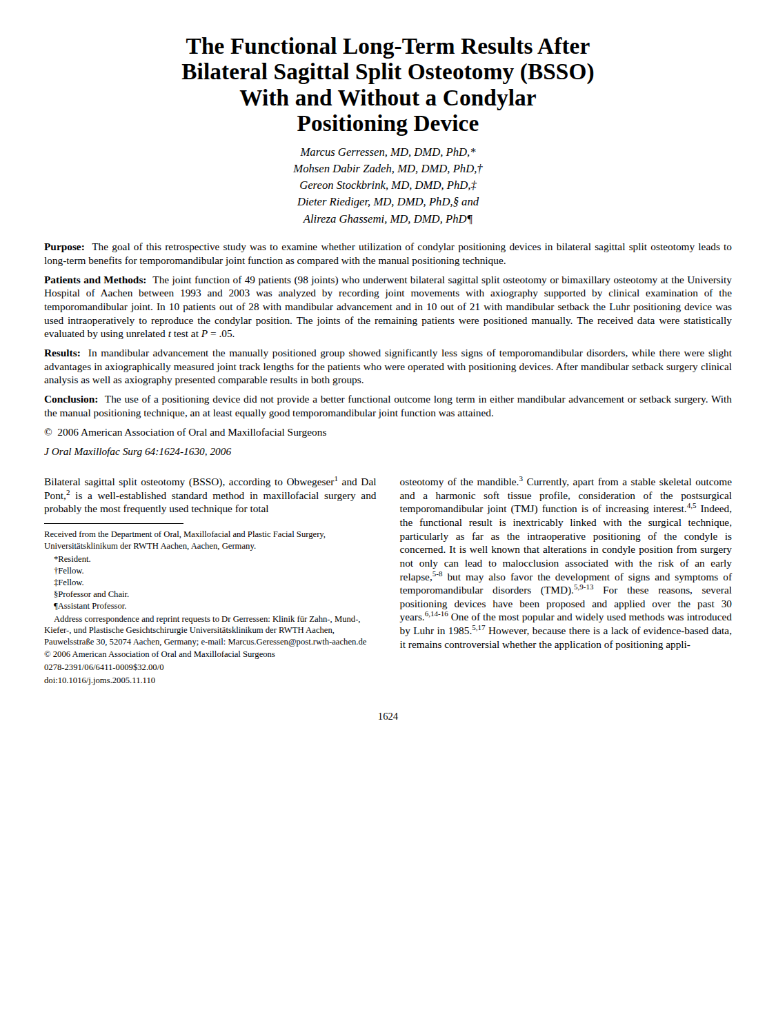The Functional Long-Term Results After
Bilateral Sagittal Split Osteotomy (BSSO)
With and Without a Condylar
Positioning Device
Marcus Gerressen, MD, DMD, PhD,*
Mohsen Dabir Zadeh, MD, DMD, PhD,†
Gereon Stockbrink, MD, DMD, PhD,‡
Dieter Riediger, MD, DMD, PhD,§ and
Alireza Ghassemi, MD, DMD, PhD¶
Purpose: The goal of this retrospective study was to examine whether utilization of condylar positioning devices in bilateral sagittal split osteotomy leads to long-term benefits for temporomandibular joint function as compared with the manual positioning technique.
Patients and Methods: The joint function of 49 patients (98 joints) who underwent bilateral sagittal split osteotomy or bimaxillary osteotomy at the University Hospital of Aachen between 1993 and 2003 was analyzed by recording joint movements with axiography supported by clinical examination of the temporomandibular joint. In 10 patients out of 28 with mandibular advancement and in 10 out of 21 with mandibular setback the Luhr positioning device was used intraoperatively to reproduce the condylar position. The joints of the remaining patients were positioned manually. The received data were statistically evaluated by using unrelated t test at P = .05.
Results: In mandibular advancement the manually positioned group showed significantly less signs of temporomandibular disorders, while there were slight advantages in axiographically measured joint track lengths for the patients who were operated with positioning devices. After mandibular setback surgery clinical analysis as well as axiography presented comparable results in both groups.
Conclusion: The use of a positioning device did not provide a better functional outcome long term in either mandibular advancement or setback surgery. With the manual positioning technique, an at least equally good temporomandibular joint function was attained.
© 2006 American Association of Oral and Maxillofacial Surgeons
J Oral Maxillofac Surg 64:1624-1630, 2006
Bilateral sagittal split osteotomy (BSSO), according to Obwegeser1 and Dal Pont,2 is a well-established standard method in maxillofacial surgery and probably the most frequently used technique for total
Received from the Department of Oral, Maxillofacial and Plastic Facial Surgery, Universitätsklinikum der RWTH Aachen, Aachen, Germany.
*Resident.
†Fellow.
‡Fellow.
§Professor and Chair.
¶Assistant Professor.
Address correspondence and reprint requests to Dr Gerressen: Klinik für Zahn-, Mund-, Kiefer-, und Plastische Gesichtschirurgie Universitätsklinikum der RWTH Aachen, Pauwelsstraße 30, 52074 Aachen, Germany; e-mail: Marcus.Geressen@post.rwth-aachen.de
© 2006 American Association of Oral and Maxillofacial Surgeons
0278-2391/06/6411-0009$32.00/0
doi:10.1016/j.joms.2005.11.110
osteotomy of the mandible.3 Currently, apart from a stable skeletal outcome and a harmonic soft tissue profile, consideration of the postsurgical temporomandibular joint (TMJ) function is of increasing interest.4,5 Indeed, the functional result is inextricably linked with the surgical technique, particularly as far as the intraoperative positioning of the condyle is concerned. It is well known that alterations in condyle position from surgery not only can lead to malocclusion associated with the risk of an early relapse,5-8 but may also favor the development of signs and symptoms of temporomandibular disorders (TMD).5,9-13 For these reasons, several positioning devices have been proposed and applied over the past 30 years.6,14-16 One of the most popular and widely used methods was introduced by Luhr in 1985.5,17 However, because there is a lack of evidence-based data, it remains controversial whether the application of positioning appli-
1624